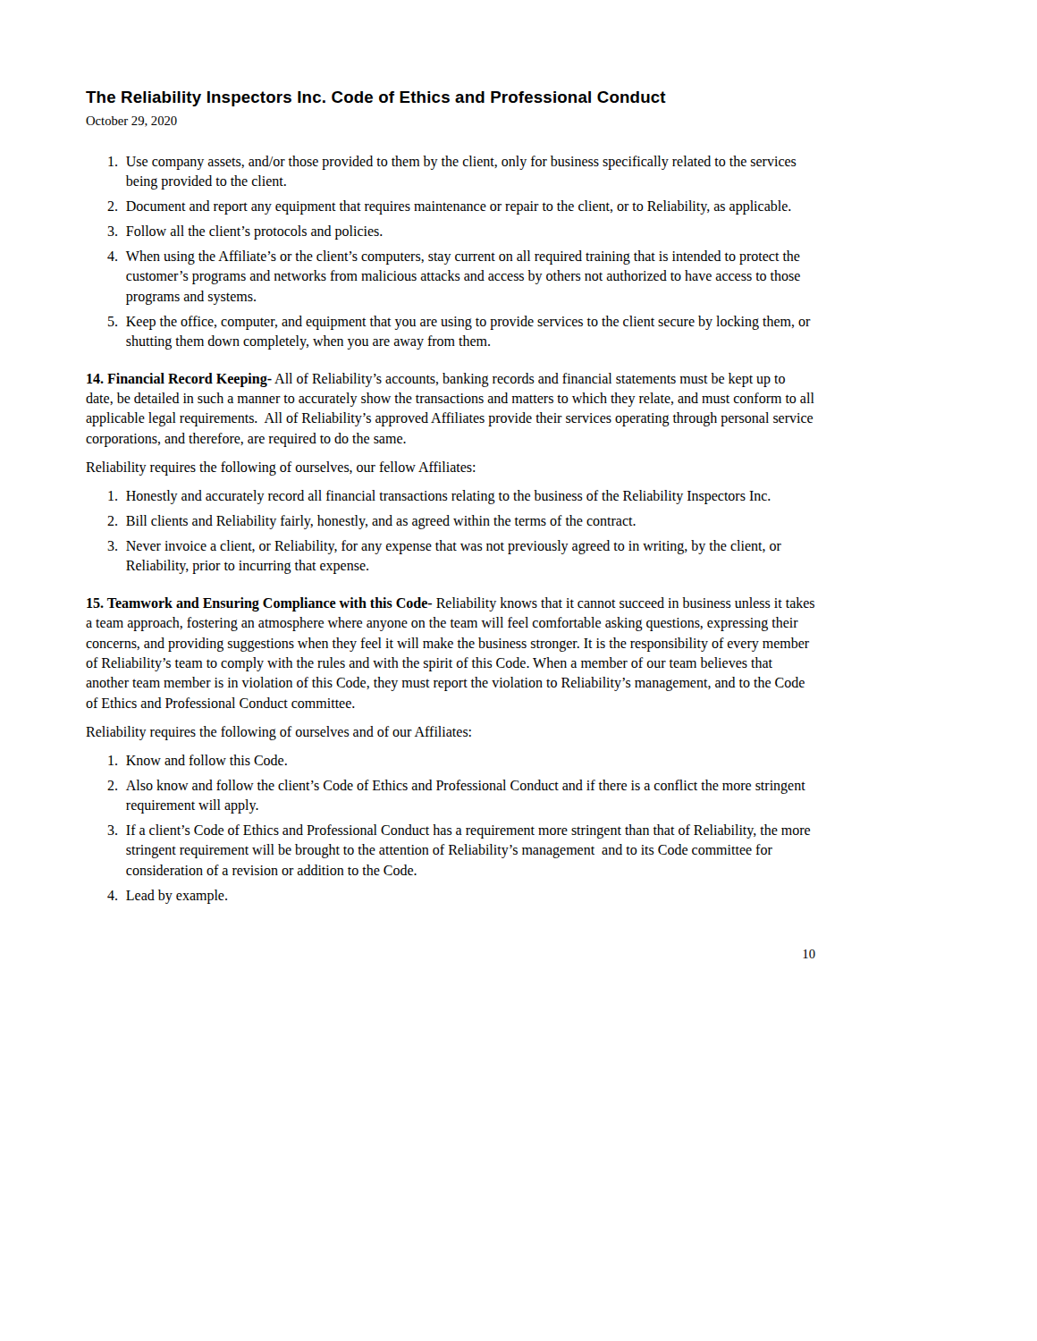The Reliability Inspectors Inc. Code of Ethics and Professional Conduct
October 29, 2020
Use company assets, and/or those provided to them by the client, only for business specifically related to the services being provided to the client.
Document and report any equipment that requires maintenance or repair to the client, or to Reliability, as applicable.
Follow all the client’s protocols and policies.
When using the Affiliate’s or the client’s computers, stay current on all required training that is intended to protect the customer’s programs and networks from malicious attacks and access by others not authorized to have access to those programs and systems.
Keep the office, computer, and equipment that you are using to provide services to the client secure by locking them, or shutting them down completely, when you are away from them.
14. Financial Record Keeping- All of Reliability’s accounts, banking records and financial statements must be kept up to date, be detailed in such a manner to accurately show the transactions and matters to which they relate, and must conform to all applicable legal requirements. All of Reliability’s approved Affiliates provide their services operating through personal service corporations, and therefore, are required to do the same.
Reliability requires the following of ourselves, our fellow Affiliates:
Honestly and accurately record all financial transactions relating to the business of the Reliability Inspectors Inc.
Bill clients and Reliability fairly, honestly, and as agreed within the terms of the contract.
Never invoice a client, or Reliability, for any expense that was not previously agreed to in writing, by the client, or Reliability, prior to incurring that expense.
15. Teamwork and Ensuring Compliance with this Code- Reliability knows that it cannot succeed in business unless it takes a team approach, fostering an atmosphere where anyone on the team will feel comfortable asking questions, expressing their concerns, and providing suggestions when they feel it will make the business stronger. It is the responsibility of every member of Reliability’s team to comply with the rules and with the spirit of this Code. When a member of our team believes that another team member is in violation of this Code, they must report the violation to Reliability’s management, and to the Code of Ethics and Professional Conduct committee.
Reliability requires the following of ourselves and of our Affiliates:
Know and follow this Code.
Also know and follow the client’s Code of Ethics and Professional Conduct and if there is a conflict the more stringent requirement will apply.
If a client’s Code of Ethics and Professional Conduct has a requirement more stringent than that of Reliability, the more stringent requirement will be brought to the attention of Reliability’s management and to its Code committee for consideration of a revision or addition to the Code.
Lead by example.
10